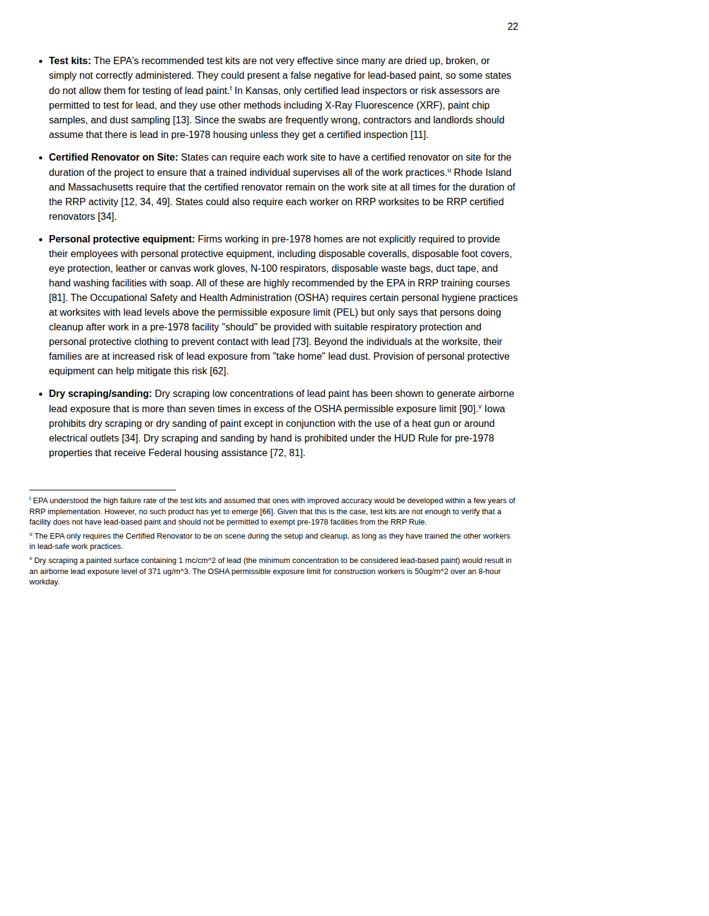22
Test kits: The EPA's recommended test kits are not very effective since many are dried up, broken, or simply not correctly administered. They could present a false negative for lead-based paint, so some states do not allow them for testing of lead paint.t In Kansas, only certified lead inspectors or risk assessors are permitted to test for lead, and they use other methods including X-Ray Fluorescence (XRF), paint chip samples, and dust sampling [13]. Since the swabs are frequently wrong, contractors and landlords should assume that there is lead in pre-1978 housing unless they get a certified inspection [11].
Certified Renovator on Site: States can require each work site to have a certified renovator on site for the duration of the project to ensure that a trained individual supervises all of the work practices.u Rhode Island and Massachusetts require that the certified renovator remain on the work site at all times for the duration of the RRP activity [12, 34, 49]. States could also require each worker on RRP worksites to be RRP certified renovators [34].
Personal protective equipment: Firms working in pre-1978 homes are not explicitly required to provide their employees with personal protective equipment, including disposable coveralls, disposable foot covers, eye protection, leather or canvas work gloves, N-100 respirators, disposable waste bags, duct tape, and hand washing facilities with soap. All of these are highly recommended by the EPA in RRP training courses [81]. The Occupational Safety and Health Administration (OSHA) requires certain personal hygiene practices at worksites with lead levels above the permissible exposure limit (PEL) but only says that persons doing cleanup after work in a pre-1978 facility "should" be provided with suitable respiratory protection and personal protective clothing to prevent contact with lead [73]. Beyond the individuals at the worksite, their families are at increased risk of lead exposure from "take home" lead dust. Provision of personal protective equipment can help mitigate this risk [62].
Dry scraping/sanding: Dry scraping low concentrations of lead paint has been shown to generate airborne lead exposure that is more than seven times in excess of the OSHA permissible exposure limit [90].v Iowa prohibits dry scraping or dry sanding of paint except in conjunction with the use of a heat gun or around electrical outlets [34]. Dry scraping and sanding by hand is prohibited under the HUD Rule for pre-1978 properties that receive Federal housing assistance [72, 81].
t EPA understood the high failure rate of the test kits and assumed that ones with improved accuracy would be developed within a few years of RRP implementation. However, no such product has yet to emerge [66]. Given that this is the case, test kits are not enough to verify that a facility does not have lead-based paint and should not be permitted to exempt pre-1978 facilities from the RRP Rule.
u The EPA only requires the Certified Renovator to be on scene during the setup and cleanup, as long as they have trained the other workers in lead-safe work practices.
v Dry scraping a painted surface containing 1 mc/cm^2 of lead (the minimum concentration to be considered lead-based paint) would result in an airborne lead exposure level of 371 ug/m^3. The OSHA permissible exposure limit for construction workers is 50ug/m^2 over an 8-hour workday.